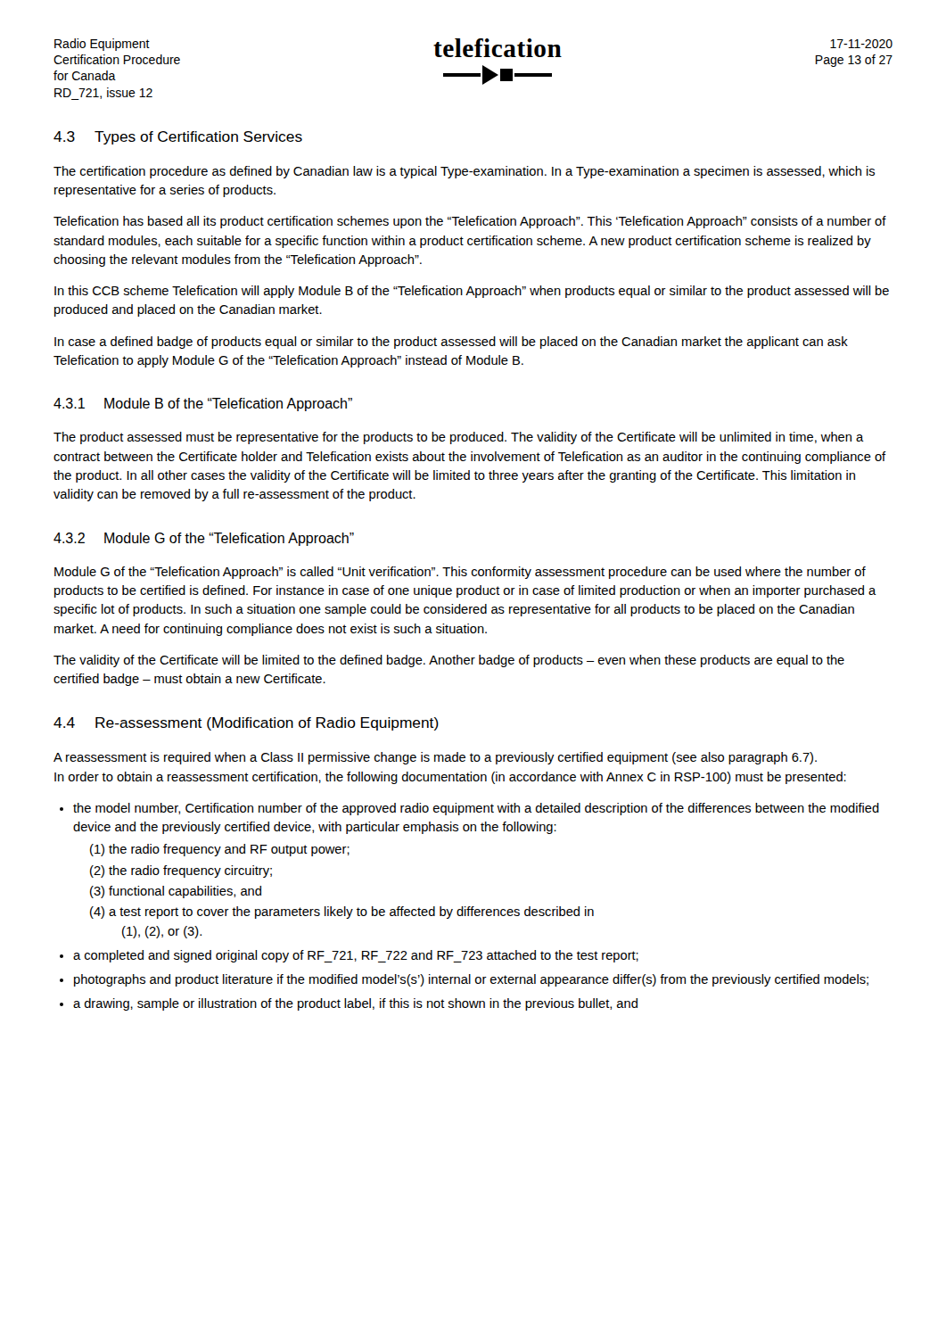Radio Equipment
Certification Procedure
for Canada
RD_721, issue 12
telefication
17-11-2020
Page 13 of 27
4.3 Types of Certification Services
The certification procedure as defined by Canadian law is a typical Type-examination. In a Type-examination a specimen is assessed, which is representative for a series of products.
Telefication has based all its product certification schemes upon the “Telefication Approach”. This ‘Telefication Approach” consists of a number of standard modules, each suitable for a specific function within a product certification scheme. A new product certification scheme is realized by choosing the relevant modules from the “Telefication Approach”.
In this CCB scheme Telefication will apply Module B of the “Telefication Approach” when products equal or similar to the product assessed will be produced and placed on the Canadian market.
In case a defined badge of products equal or similar to the product assessed will be placed on the Canadian market the applicant can ask Telefication to apply Module G of the “Telefication Approach” instead of Module B.
4.3.1 Module B of the “Telefication Approach”
The product assessed must be representative for the products to be produced. The validity of the Certificate will be unlimited in time, when a contract between the Certificate holder and Telefication exists about the involvement of Telefication as an auditor in the continuing compliance of the product. In all other cases the validity of the Certificate will be limited to three years after the granting of the Certificate. This limitation in validity can be removed by a full re-assessment of the product.
4.3.2 Module G of the “Telefication Approach”
Module G of the “Telefication Approach” is called “Unit verification”. This conformity assessment procedure can be used where the number of products to be certified is defined. For instance in case of one unique product or in case of limited production or when an importer purchased a specific lot of products. In such a situation one sample could be considered as representative for all products to be placed on the Canadian market. A need for continuing compliance does not exist is such a situation.
The validity of the Certificate will be limited to the defined badge. Another badge of products – even when these products are equal to the certified badge – must obtain a new Certificate.
4.4 Re-assessment (Modification of Radio Equipment)
A reassessment is required when a Class II permissive change is made to a previously certified equipment (see also paragraph 6.7).
In order to obtain a reassessment certification, the following documentation (in accordance with Annex C in RSP-100) must be presented:
the model number, Certification number of the approved radio equipment with a detailed description of the differences between the modified device and the previously certified device, with particular emphasis on the following:
(1) the radio frequency and RF output power;
(2) the radio frequency circuitry;
(3) functional capabilities, and
(4) a test report to cover the parameters likely to be affected by differences described in
(1), (2), or (3).
a completed and signed original copy of RF_721, RF_722 and RF_723 attached to the test report;
photographs and product literature if the modified model’s(s’) internal or external appearance differ(s) from the previously certified models;
a drawing, sample or illustration of the product label, if this is not shown in the previous bullet, and